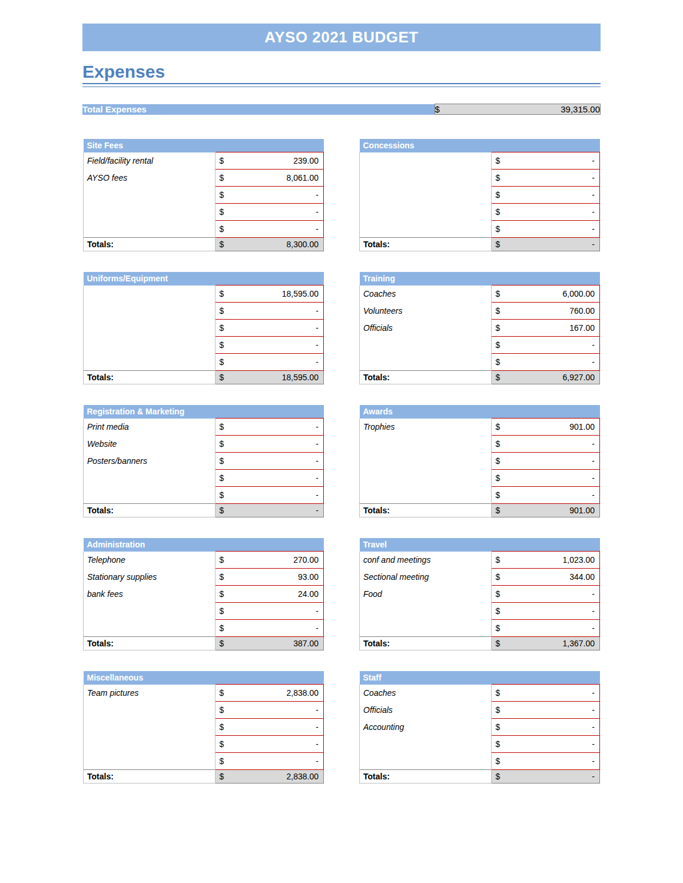AYSO 2021 BUDGET
Expenses
| Total Expenses | $ 39,315.00 |
| / Site Fees / / --- / / Field/facility rental / $ 239.00 / / AYSO fees / $ 8,061.00 / / / $ - / / / $ - / / / $ - / / Totals: / $ 8,300.00 / | / Concessions / / --- / / / $ - / / / $ - / / / $ - / / / $ - / / / $ - / / Totals: / $ - / |
| / Uniforms/Equipment / / --- / / / $ 18,595.00 / / / $ - / / / $ - / / / $ - / / / $ - / / Totals: / $ 18,595.00 / | / Training / / --- / / Coaches / $ 6,000.00 / / Volunteers / $ 760.00 / / Officials / $ 167.00 / / / $ - / / / $ - / / Totals: / $ 6,927.00 / |
| / Registration & Marketing / / --- / / Print media / $ - / / Website / $ - / / Posters/banners / $ - / / / $ - / / / $ - / / Totals: / $ - / | / Awards / / --- / / Trophies / $ 901.00 / / / $ - / / / $ - / / / $ - / / / $ - / / Totals: / $ 901.00 / |
| / Administration / / --- / / Telephone / $ 270.00 / / Stationary supplies / $ 93.00 / / bank fees / $ 24.00 / / / $ - / / / $ - / / Totals: / $ 387.00 / | / Travel / / --- / / conf and meetings / $ 1,023.00 / / Sectional meeting / $ 344.00 / / Food / $ - / / / $ - / / / $ - / / Totals: / $ 1,367.00 / |
| / Miscellaneous / / --- / / Team pictures / $ 2,838.00 / / / $ - / / / $ - / / / $ - / / / $ - / / Totals: / $ 2,838.00 / | / Staff / / --- / / Coaches / $ - / / Officials / $ - / / Accounting / $ - / / / $ - / / / $ - / / Totals: / $ - / |